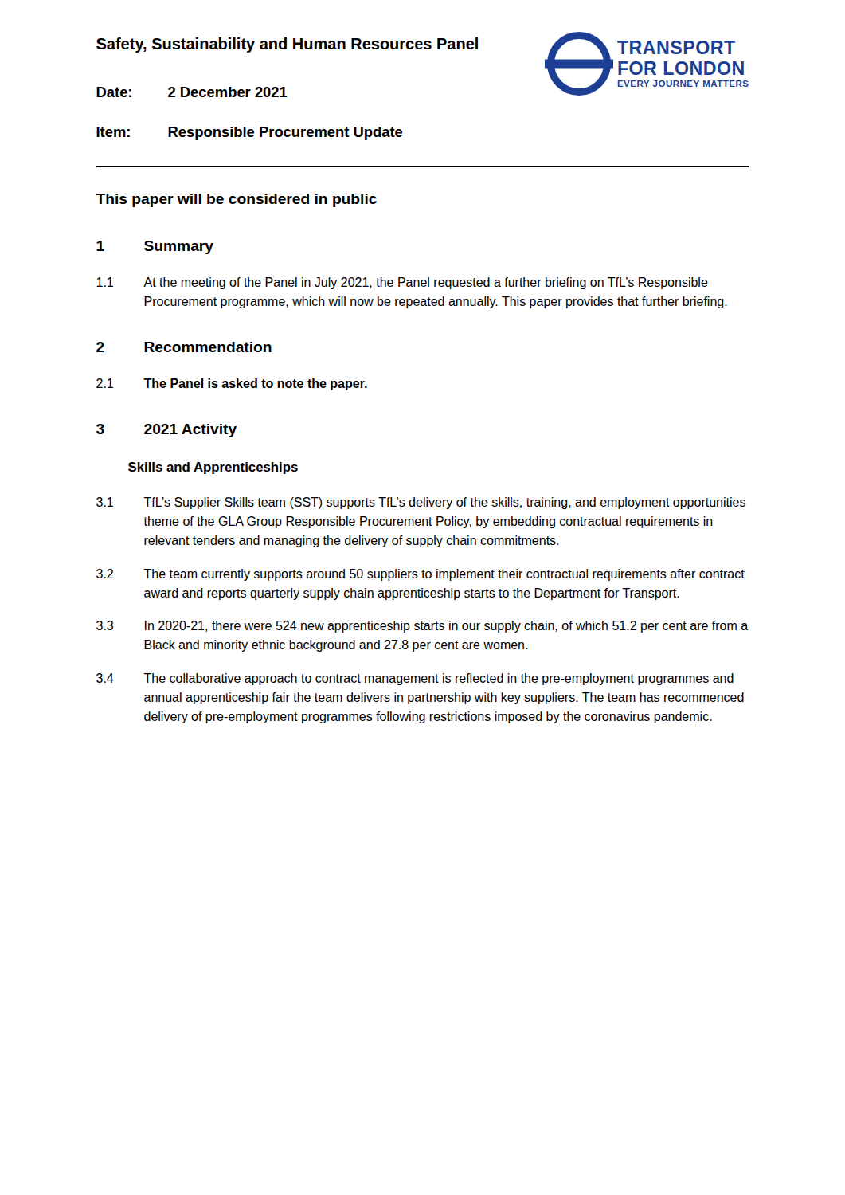TRANSPORT
FOR LONDON
EVERY JOURNEY MATTERS
Safety, Sustainability and Human Resources Panel
Date: 2 December 2021
Item: Responsible Procurement Update
This paper will be considered in public
1 Summary
1.1
At the meeting of the Panel in July 2021, the Panel requested a further briefing on TfL’s Responsible Procurement programme, which will now be repeated annually. This paper provides that further briefing.
2 Recommendation
2.1
The Panel is asked to note the paper.
32021 Activity
Skills and Apprenticeships
3.1
TfL’s Supplier Skills team (SST) supports TfL’s delivery of the skills, training, and employment opportunities theme of the GLA Group Responsible Procurement Policy, by embedding contractual requirements in relevant tenders and managing the delivery of supply chain commitments.
3.2
The team currently supports around 50 suppliers to implement their contractual requirements after contract award and reports quarterly supply chain apprenticeship starts to the Department for Transport.
3.3
In 2020-21, there were 524 new apprenticeship starts in our supply chain, of which 51.2 per cent are from a Black and minority ethnic background and 27.8 per cent are women.
3.4
The collaborative approach to contract management is reflected in the pre-employment programmes and annual apprenticeship fair the team delivers in partnership with key suppliers. The team has recommenced delivery of pre-employment programmes following restrictions imposed by the coronavirus pandemic.